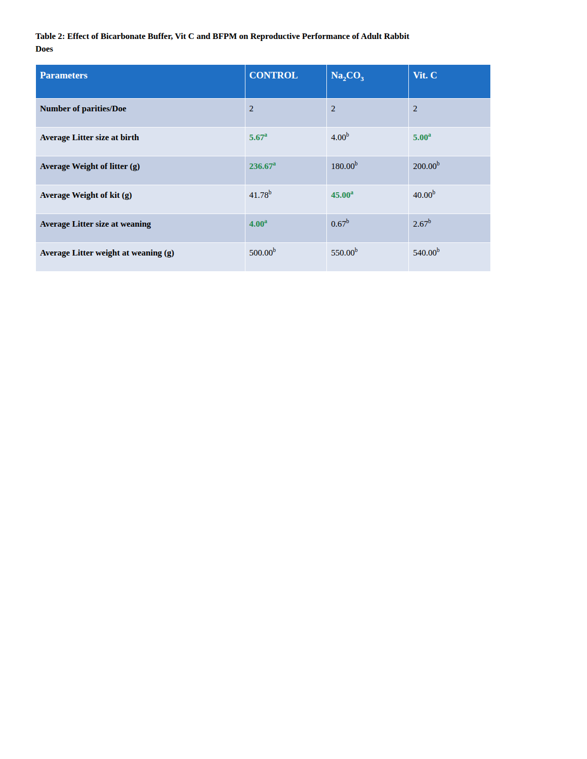Table 2: Effect of Bicarbonate Buffer, Vit C and BFPM on Reproductive Performance of Adult Rabbit Does
| Parameters | CONTROL | Na 2 CO 3 | Vit. C |
| --- | --- | --- | --- |
| Number of parities/Doe | 2 | 2 | 2 |
| Average Litter size at birth | 5.67 a | 4.00 b | 5.00 a |
| Average Weight of litter (g) | 236.67 a | 180.00 b | 200.00 b |
| Average Weight of kit (g) | 41.78 b | 45.00 a | 40.00 b |
| Average Litter size at weaning | 4.00 a | 0.67 b | 2.67 b |
| Average Litter weight at weaning (g) | 500.00 b | 550.00 b | 540.00 b |